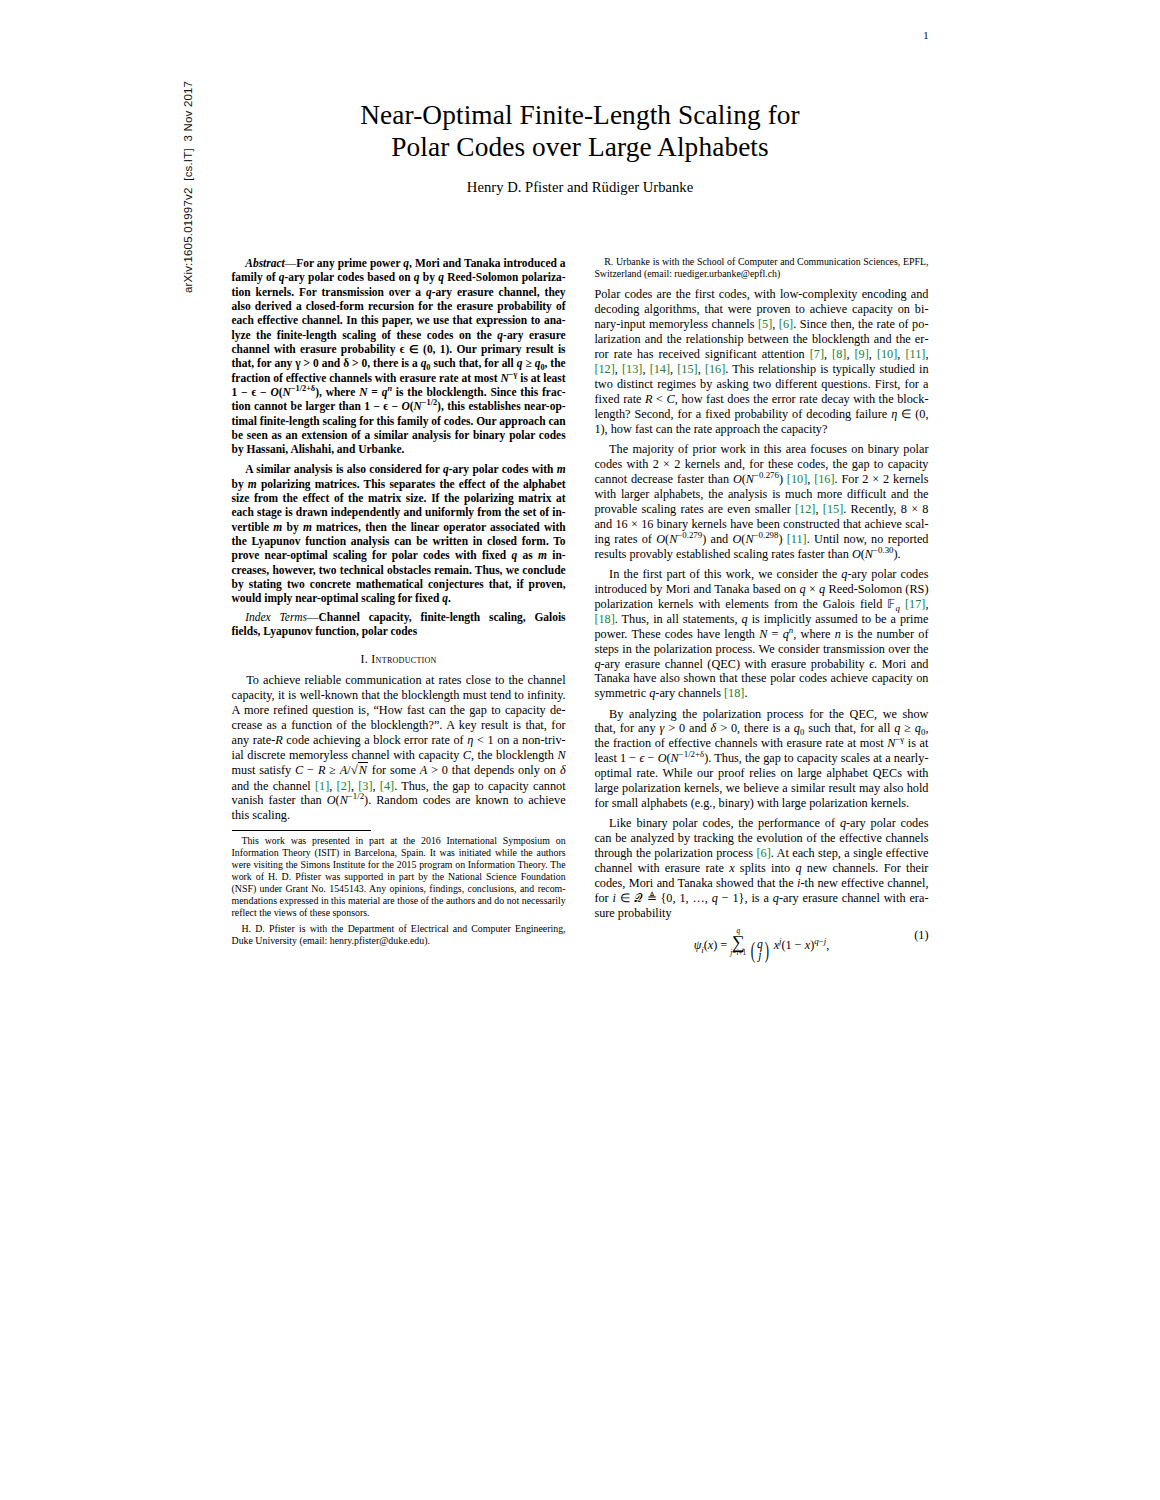1
arXiv:1605.01997v2 [cs.IT] 3 Nov 2017
Near-Optimal Finite-Length Scaling for
Polar Codes over Large Alphabets
Henry D. Pfister and Rüdiger Urbanke
Abstract—For any prime power q, Mori and Tanaka introduced a family of q-ary polar codes based on q by q Reed-Solomon polarization kernels. For transmission over a q-ary erasure channel, they also derived a closed-form recursion for the erasure probability of each effective channel. In this paper, we use that expression to analyze the finite-length scaling of these codes on the q-ary erasure channel with erasure probability ϵ ∈ (0, 1). Our primary result is that, for any γ > 0 and δ > 0, there is a q0 such that, for all q ≥ q0, the fraction of effective channels with erasure rate at most N−γ is at least 1 − ϵ − O(N−1/2+δ), where N = qn is the blocklength. Since this fraction cannot be larger than 1 − ϵ − O(N−1/2), this establishes near-optimal finite-length scaling for this family of codes. Our approach can be seen as an extension of a similar analysis for binary polar codes by Hassani, Alishahi, and Urbanke.
A similar analysis is also considered for q-ary polar codes with m by m polarizing matrices. This separates the effect of the alphabet size from the effect of the matrix size. If the polarizing matrix at each stage is drawn independently and uniformly from the set of invertible m by m matrices, then the linear operator associated with the Lyapunov function analysis can be written in closed form. To prove near-optimal scaling for polar codes with fixed q as m increases, however, two technical obstacles remain. Thus, we conclude by stating two concrete mathematical conjectures that, if proven, would imply near-optimal scaling for fixed q.
Index Terms—Channel capacity, finite-length scaling, Galois fields, Lyapunov function, polar codes
I. Introduction
To achieve reliable communication at rates close to the channel capacity, it is well-known that the blocklength must tend to infinity. A more refined question is, “How fast can the gap to capacity decrease as a function of the blocklength?”. A key result is that, for any rate-R code achieving a block error rate of η < 1 on a non-trivial discrete memoryless channel with capacity C, the blocklength N must satisfy C − R ≥ A/√N for some A > 0 that depends only on δ and the channel [1], [2], [3], [4]. Thus, the gap to capacity cannot vanish faster than O(N−1/2). Random codes are known to achieve this scaling.
This work was presented in part at the 2016 International Symposium on Information Theory (ISIT) in Barcelona, Spain. It was initiated while the authors were visiting the Simons Institute for the 2015 program on Information Theory. The work of H. D. Pfister was supported in part by the National Science Foundation (NSF) under Grant No. 1545143. Any opinions, findings, conclusions, and recommendations expressed in this material are those of the authors and do not necessarily reflect the views of these sponsors.
H. D. Pfister is with the Department of Electrical and Computer Engineering, Duke University (email: henry.pfister@duke.edu).
R. Urbanke is with the School of Computer and Communication Sciences, EPFL, Switzerland (email: ruediger.urbanke@epfl.ch)
Polar codes are the first codes, with low-complexity encoding and decoding algorithms, that were proven to achieve capacity on binary-input memoryless channels [5], [6]. Since then, the rate of polarization and the relationship between the blocklength and the error rate has received significant attention [7], [8], [9], [10], [11], [12], [13], [14], [15], [16]. This relationship is typically studied in two distinct regimes by asking two different questions. First, for a fixed rate R < C, how fast does the error rate decay with the blocklength? Second, for a fixed probability of decoding failure η ∈ (0, 1), how fast can the rate approach the capacity?
The majority of prior work in this area focuses on binary polar codes with 2 × 2 kernels and, for these codes, the gap to capacity cannot decrease faster than O(N−0.276) [10], [16]. For 2 × 2 kernels with larger alphabets, the analysis is much more difficult and the provable scaling rates are even smaller [12], [15]. Recently, 8 × 8 and 16 × 16 binary kernels have been constructed that achieve scaling rates of O(N−0.279) and O(N−0.298) [11]. Until now, no reported results provably established scaling rates faster than O(N−0.30).
In the first part of this work, we consider the q-ary polar codes introduced by Mori and Tanaka based on q × q Reed-Solomon (RS) polarization kernels with elements from the Galois field 𝔽q [17], [18]. Thus, in all statements, q is implicitly assumed to be a prime power. These codes have length N = qn, where n is the number of steps in the polarization process. We consider transmission over the q-ary erasure channel (QEC) with erasure probability ϵ. Mori and Tanaka have also shown that these polar codes achieve capacity on symmetric q-ary channels [18].
By analyzing the polarization process for the QEC, we show that, for any γ > 0 and δ > 0, there is a q0 such that, for all q ≥ q0, the fraction of effective channels with erasure rate at most N−γ is at least 1 − ϵ − O(N−1/2+δ). Thus, the gap to capacity scales at a nearly-optimal rate. While our proof relies on large alphabet QECs with large polarization kernels, we believe a similar result may also hold for small alphabets (e.g., binary) with large polarization kernels.
Like binary polar codes, the performance of q-ary polar codes can be analyzed by tracking the evolution of the effective channels through the polarization process [6]. At each step, a single effective channel with erasure rate x splits into q new channels. For their codes, Mori and Tanaka showed that the i-th new effective channel, for i ∈ 𝒬 ≜ {0, 1, …, q − 1}, is a q-ary erasure channel with erasure probability
ψi(x) = q∑j=i+1 (qj) xj(1 − x)q−j, (1)